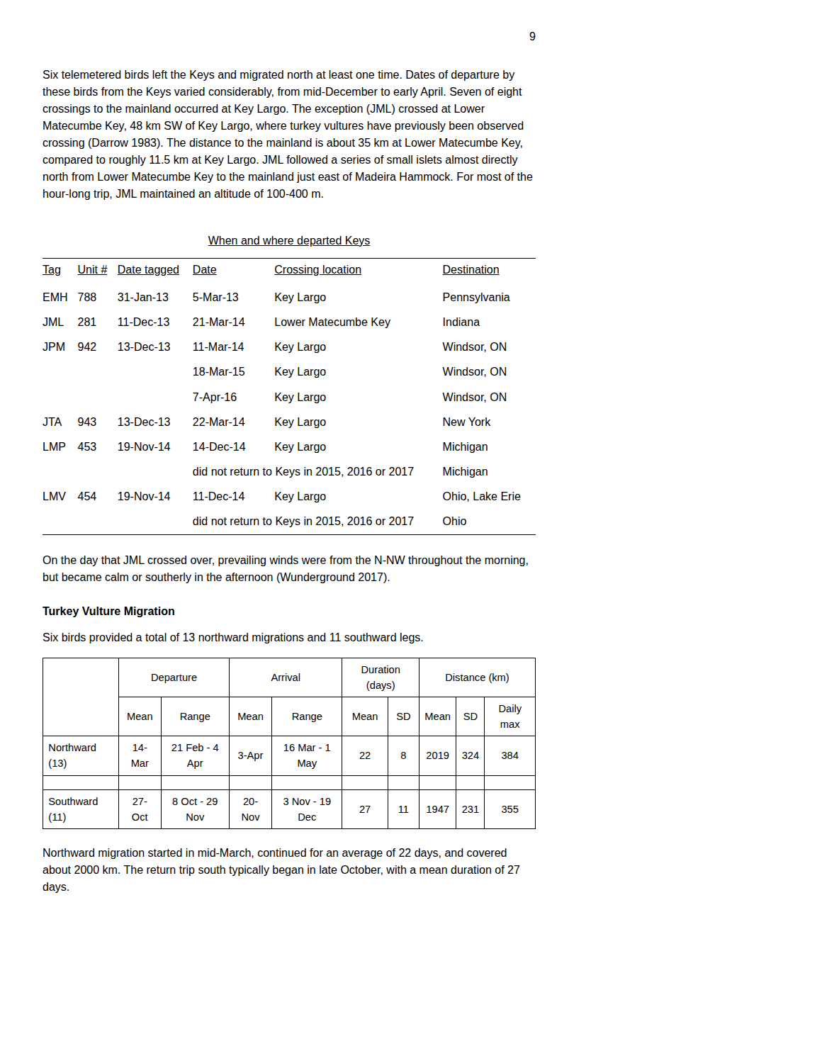9
Six telemetered birds left the Keys and migrated north at least one time. Dates of departure by these birds from the Keys varied considerably, from mid-December to early April. Seven of eight crossings to the mainland occurred at Key Largo. The exception (JML) crossed at Lower Matecumbe Key, 48 km SW of Key Largo, where turkey vultures have previously been observed crossing (Darrow 1983). The distance to the mainland is about 35 km at Lower Matecumbe Key, compared to roughly 11.5 km at Key Largo. JML followed a series of small islets almost directly north from Lower Matecumbe Key to the mainland just east of Madeira Hammock. For most of the hour-long trip, JML maintained an altitude of 100-400 m.
When and where departed Keys
| Tag | Unit # | Date tagged | Date | Crossing location | Destination |
| --- | --- | --- | --- | --- | --- |
| EMH | 788 | 31-Jan-13 | 5-Mar-13 | Key Largo | Pennsylvania |
| JML | 281 | 11-Dec-13 | 21-Mar-14 | Lower Matecumbe Key | Indiana |
| JPM | 942 | 13-Dec-13 | 11-Mar-14 | Key Largo | Windsor, ON |
| | | | 18-Mar-15 | Key Largo | Windsor, ON |
| | | | 7-Apr-16 | Key Largo | Windsor, ON |
| JTA | 943 | 13-Dec-13 | 22-Mar-14 | Key Largo | New York |
| LMP | 453 | 19-Nov-14 | 14-Dec-14 | Key Largo | Michigan |
| | | | did not return to Keys in 2015, 2016 or 2017 | Michigan |
| LMV | 454 | 19-Nov-14 | 11-Dec-14 | Key Largo | Ohio, Lake Erie |
| | | | did not return to Keys in 2015, 2016 or 2017 | Ohio |
On the day that JML crossed over, prevailing winds were from the N-NW throughout the morning, but became calm or southerly in the afternoon (Wunderground 2017).
Turkey Vulture Migration
Six birds provided a total of 13 northward migrations and 11 southward legs.
| | Departure | Arrival | Duration (days) | Distance (km) |
| --- | --- | --- | --- | --- |
| Mean | Range | Mean | Range | Mean | SD | Mean | SD | Daily max |
| Northward (13) | 14-Mar | 21 Feb - 4 Apr | 3-Apr | 16 Mar - 1 May | 22 | 8 | 2019 | 324 | 384 |
| Southward (11) | 27-Oct | 8 Oct - 29 Nov | 20-Nov | 3 Nov - 19 Dec | 27 | 11 | 1947 | 231 | 355 |
Northward migration started in mid-March, continued for an average of 22 days, and covered about 2000 km. The return trip south typically began in late October, with a mean duration of 27 days.